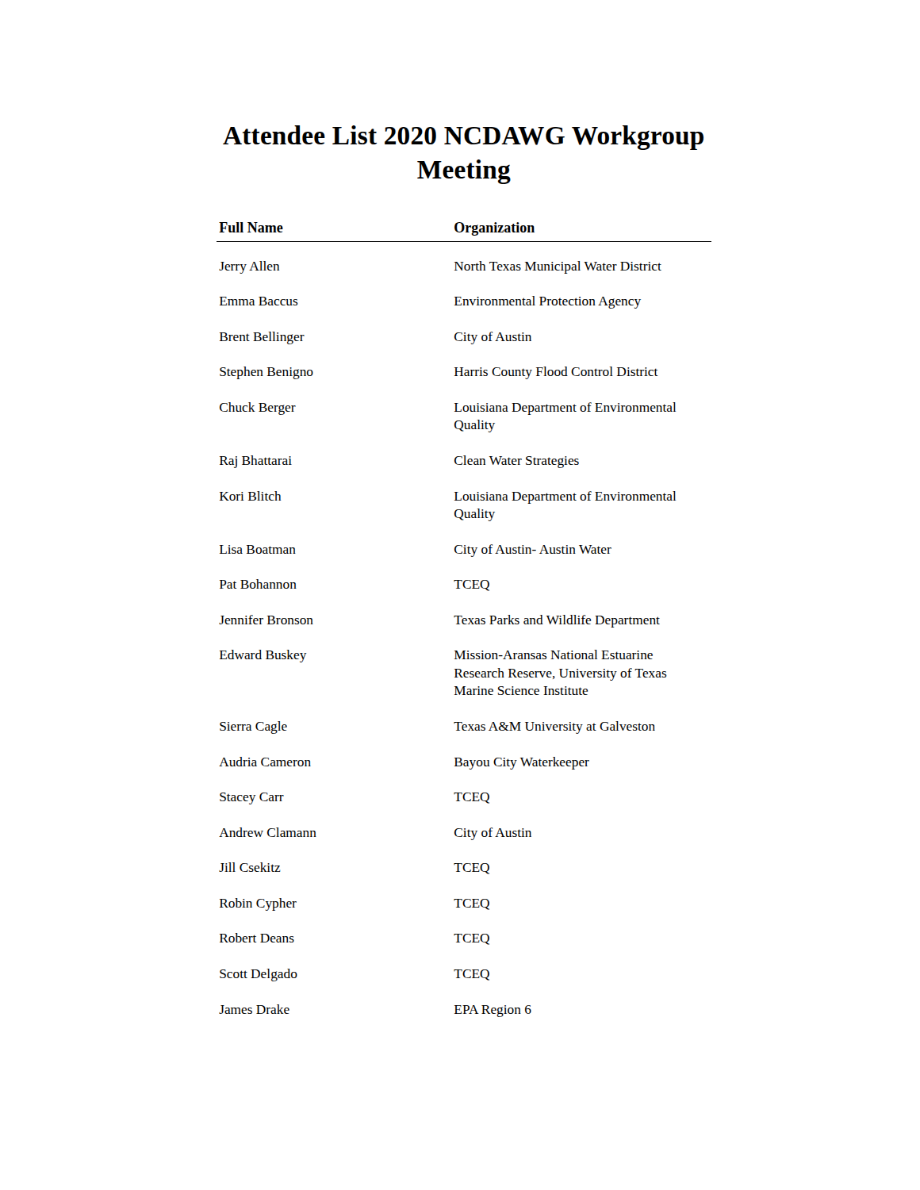Attendee List 2020 NCDAWG Workgroup Meeting
| Full Name | Organization |
| --- | --- |
| Jerry Allen | North Texas Municipal Water District |
| Emma Baccus | Environmental Protection Agency |
| Brent Bellinger | City of Austin |
| Stephen Benigno | Harris County Flood Control District |
| Chuck Berger | Louisiana Department of Environmental Quality |
| Raj Bhattarai | Clean Water Strategies |
| Kori Blitch | Louisiana Department of Environmental Quality |
| Lisa Boatman | City of Austin- Austin Water |
| Pat Bohannon | TCEQ |
| Jennifer Bronson | Texas Parks and Wildlife Department |
| Edward Buskey | Mission-Aransas National Estuarine Research Reserve, University of Texas Marine Science Institute |
| Sierra Cagle | Texas A&M University at Galveston |
| Audria Cameron | Bayou City Waterkeeper |
| Stacey Carr | TCEQ |
| Andrew Clamann | City of Austin |
| Jill Csekitz | TCEQ |
| Robin Cypher | TCEQ |
| Robert Deans | TCEQ |
| Scott Delgado | TCEQ |
| James Drake | EPA Region 6 |